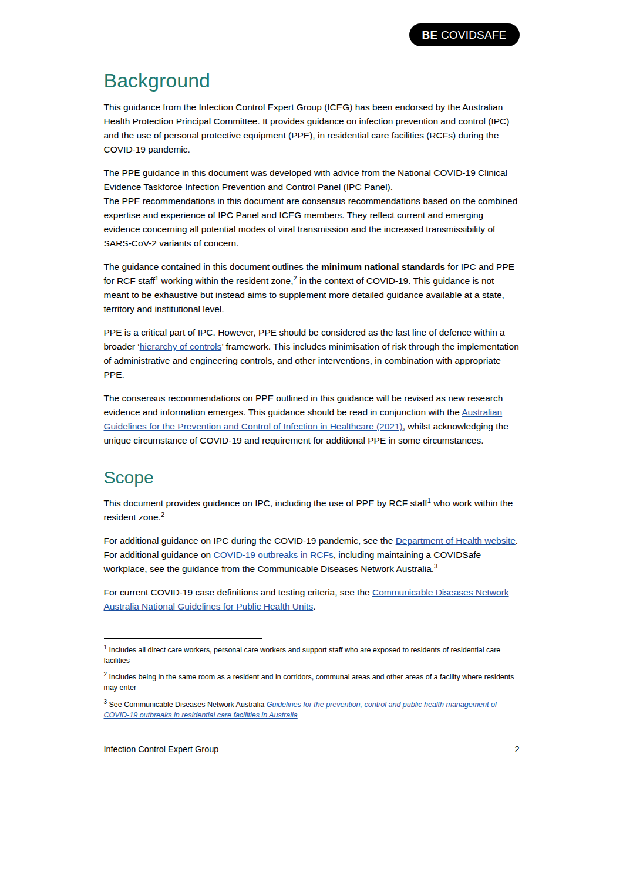BE COVIDSAFE
Background
This guidance from the Infection Control Expert Group (ICEG) has been endorsed by the Australian Health Protection Principal Committee. It provides guidance on infection prevention and control (IPC) and the use of personal protective equipment (PPE), in residential care facilities (RCFs) during the COVID-19 pandemic.
The PPE guidance in this document was developed with advice from the National COVID-19 Clinical Evidence Taskforce Infection Prevention and Control Panel (IPC Panel).
The PPE recommendations in this document are consensus recommendations based on the combined expertise and experience of IPC Panel and ICEG members. They reflect current and emerging evidence concerning all potential modes of viral transmission and the increased transmissibility of SARS-CoV-2 variants of concern.
The guidance contained in this document outlines the minimum national standards for IPC and PPE for RCF staff1 working within the resident zone,2 in the context of COVID-19. This guidance is not meant to be exhaustive but instead aims to supplement more detailed guidance available at a state, territory and institutional level.
PPE is a critical part of IPC. However, PPE should be considered as the last line of defence within a broader ‘hierarchy of controls’ framework. This includes minimisation of risk through the implementation of administrative and engineering controls, and other interventions, in combination with appropriate PPE.
The consensus recommendations on PPE outlined in this guidance will be revised as new research evidence and information emerges. This guidance should be read in conjunction with the Australian Guidelines for the Prevention and Control of Infection in Healthcare (2021), whilst acknowledging the unique circumstance of COVID-19 and requirement for additional PPE in some circumstances.
Scope
This document provides guidance on IPC, including the use of PPE by RCF staff1 who work within the resident zone.2
For additional guidance on IPC during the COVID-19 pandemic, see the Department of Health website. For additional guidance on COVID-19 outbreaks in RCFs, including maintaining a COVIDSafe workplace, see the guidance from the Communicable Diseases Network Australia.3
For current COVID-19 case definitions and testing criteria, see the Communicable Diseases Network Australia National Guidelines for Public Health Units.
1 Includes all direct care workers, personal care workers and support staff who are exposed to residents of residential care facilities
2 Includes being in the same room as a resident and in corridors, communal areas and other areas of a facility where residents may enter
3 See Communicable Diseases Network Australia Guidelines for the prevention, control and public health management of COVID-19 outbreaks in residential care facilities in Australia
Infection Control Expert Group
2